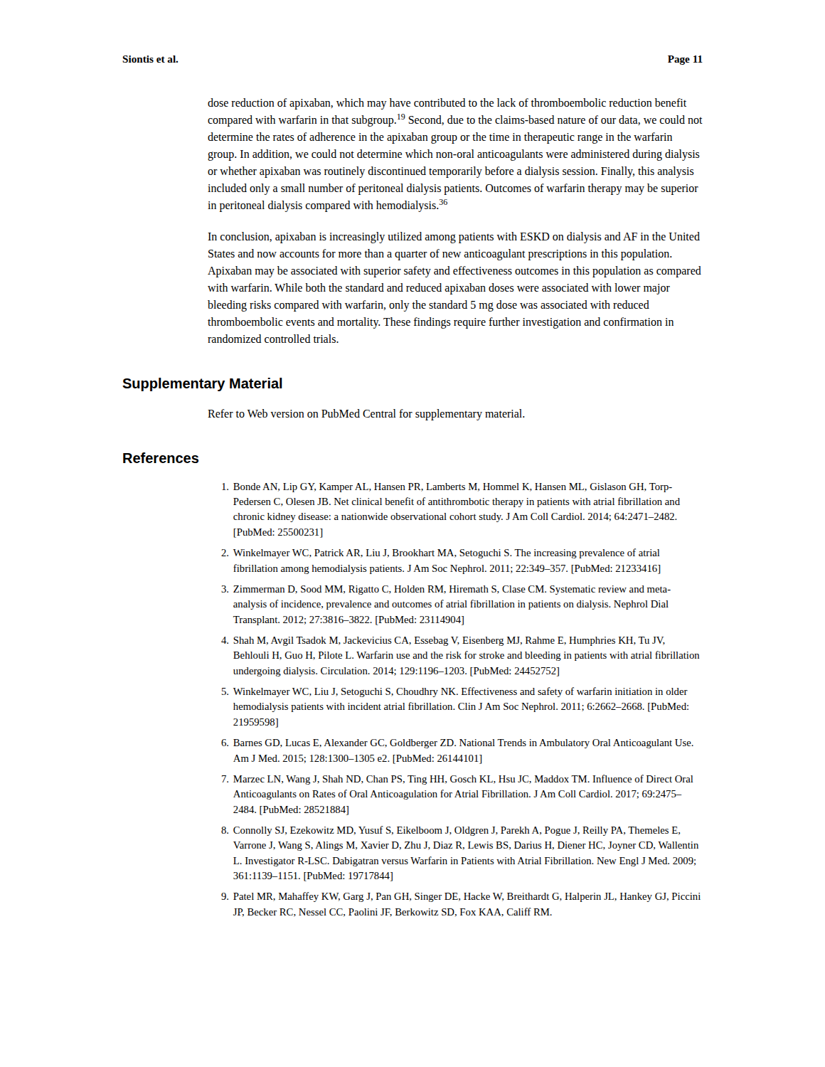Siontis et al. Page 11
dose reduction of apixaban, which may have contributed to the lack of thromboembolic reduction benefit compared with warfarin in that subgroup.19 Second, due to the claims-based nature of our data, we could not determine the rates of adherence in the apixaban group or the time in therapeutic range in the warfarin group. In addition, we could not determine which non-oral anticoagulants were administered during dialysis or whether apixaban was routinely discontinued temporarily before a dialysis session. Finally, this analysis included only a small number of peritoneal dialysis patients. Outcomes of warfarin therapy may be superior in peritoneal dialysis compared with hemodialysis.36
In conclusion, apixaban is increasingly utilized among patients with ESKD on dialysis and AF in the United States and now accounts for more than a quarter of new anticoagulant prescriptions in this population. Apixaban may be associated with superior safety and effectiveness outcomes in this population as compared with warfarin. While both the standard and reduced apixaban doses were associated with lower major bleeding risks compared with warfarin, only the standard 5 mg dose was associated with reduced thromboembolic events and mortality. These findings require further investigation and confirmation in randomized controlled trials.
Supplementary Material
Refer to Web version on PubMed Central for supplementary material.
References
Bonde AN, Lip GY, Kamper AL, Hansen PR, Lamberts M, Hommel K, Hansen ML, Gislason GH, Torp-Pedersen C, Olesen JB. Net clinical benefit of antithrombotic therapy in patients with atrial fibrillation and chronic kidney disease: a nationwide observational cohort study. J Am Coll Cardiol. 2014; 64:2471–2482. [PubMed: 25500231]
Winkelmayer WC, Patrick AR, Liu J, Brookhart MA, Setoguchi S. The increasing prevalence of atrial fibrillation among hemodialysis patients. J Am Soc Nephrol. 2011; 22:349–357. [PubMed: 21233416]
Zimmerman D, Sood MM, Rigatto C, Holden RM, Hiremath S, Clase CM. Systematic review and meta-analysis of incidence, prevalence and outcomes of atrial fibrillation in patients on dialysis. Nephrol Dial Transplant. 2012; 27:3816–3822. [PubMed: 23114904]
Shah M, Avgil Tsadok M, Jackevicius CA, Essebag V, Eisenberg MJ, Rahme E, Humphries KH, Tu JV, Behlouli H, Guo H, Pilote L. Warfarin use and the risk for stroke and bleeding in patients with atrial fibrillation undergoing dialysis. Circulation. 2014; 129:1196–1203. [PubMed: 24452752]
Winkelmayer WC, Liu J, Setoguchi S, Choudhry NK. Effectiveness and safety of warfarin initiation in older hemodialysis patients with incident atrial fibrillation. Clin J Am Soc Nephrol. 2011; 6:2662–2668. [PubMed: 21959598]
Barnes GD, Lucas E, Alexander GC, Goldberger ZD. National Trends in Ambulatory Oral Anticoagulant Use. Am J Med. 2015; 128:1300–1305 e2. [PubMed: 26144101]
Marzec LN, Wang J, Shah ND, Chan PS, Ting HH, Gosch KL, Hsu JC, Maddox TM. Influence of Direct Oral Anticoagulants on Rates of Oral Anticoagulation for Atrial Fibrillation. J Am Coll Cardiol. 2017; 69:2475–2484. [PubMed: 28521884]
Connolly SJ, Ezekowitz MD, Yusuf S, Eikelboom J, Oldgren J, Parekh A, Pogue J, Reilly PA, Themeles E, Varrone J, Wang S, Alings M, Xavier D, Zhu J, Diaz R, Lewis BS, Darius H, Diener HC, Joyner CD, Wallentin L. Investigator R-LSC. Dabigatran versus Warfarin in Patients with Atrial Fibrillation. New Engl J Med. 2009; 361:1139–1151. [PubMed: 19717844]
Patel MR, Mahaffey KW, Garg J, Pan GH, Singer DE, Hacke W, Breithardt G, Halperin JL, Hankey GJ, Piccini JP, Becker RC, Nessel CC, Paolini JF, Berkowitz SD, Fox KAA, Califf RM.